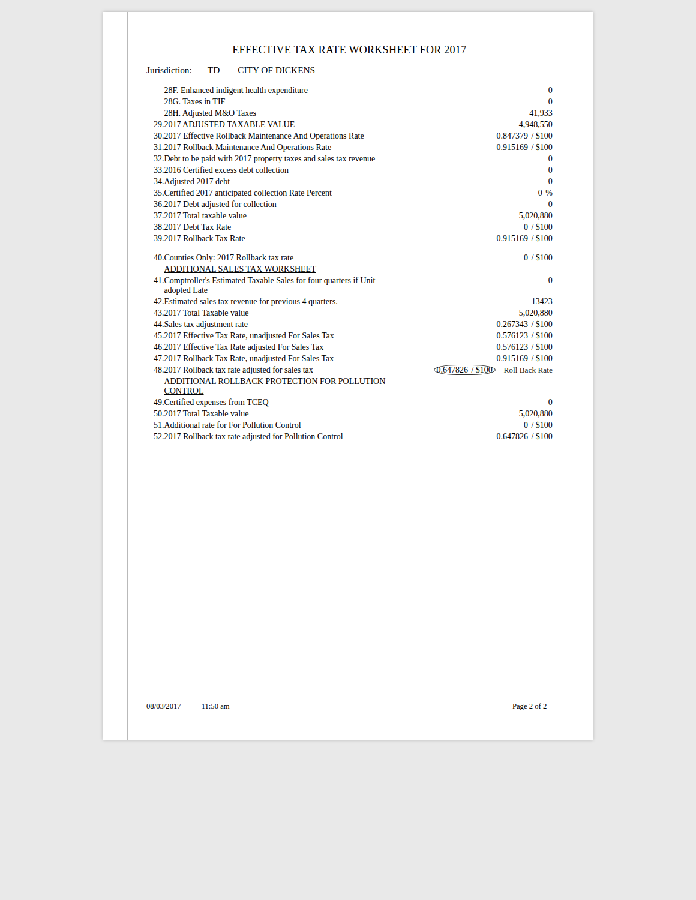EFFECTIVE TAX RATE WORKSHEET FOR 2017
Jurisdiction: TD CITY OF DICKENS
| | 28F. Enhanced indigent health expenditure | 0 |
| | 28G. Taxes in TIF | 0 |
| | 28H. Adjusted M&O Taxes | 41,933 |
| 29. | 2017 ADJUSTED TAXABLE VALUE | 4,948,550 |
| 30. | 2017 Effective Rollback Maintenance And Operations Rate | 0.847379 / $100 |
| 31. | 2017 Rollback Maintenance And Operations Rate | 0.915169 / $100 |
| 32. | Debt to be paid with 2017 property taxes and sales tax revenue | 0 |
| 33. | 2016 Certified excess debt collection | 0 |
| 34. | Adjusted 2017 debt | 0 |
| 35. | Certified 2017 anticipated collection Rate Percent | 0 % |
| 36. | 2017 Debt adjusted for collection | 0 |
| 37. | 2017 Total taxable value | 5,020,880 |
| 38. | 2017 Debt Tax Rate | 0 / $100 |
| 39. | 2017 Rollback Tax Rate | 0.915169 / $100 |
| 40. | Counties Only: 2017 Rollback tax rate | 0 / $100 |
| | ADDITIONAL SALES TAX WORKSHEET | |
| 41. | Comptroller's Estimated Taxable Sales for four quarters if Unit adopted Late | 0 |
| 42. | Estimated sales tax revenue for previous 4 quarters. | 13423 |
| 43. | 2017 Total Taxable value | 5,020,880 |
| 44. | Sales tax adjustment rate | 0.267343 / $100 |
| 45. | 2017 Effective Tax Rate, unadjusted For Sales Tax | 0.576123 / $100 |
| 46. | 2017 Effective Tax Rate adjusted For Sales Tax | 0.576123 / $100 |
| 47. | 2017 Rollback Tax Rate, unadjusted For Sales Tax | 0.915169 / $100 |
| 48. | 2017 Rollback tax rate adjusted for sales tax | 0.647826 / $100 Roll Back Rate |
| | ADDITIONAL ROLLBACK PROTECTION FOR POLLUTION CONTROL | |
| 49. | Certified expenses from TCEQ | 0 |
| 50. | 2017 Total Taxable value | 5,020,880 |
| 51. | Additional rate for For Pollution Control | 0 / $100 |
| 52. | 2017 Rollback tax rate adjusted for Pollution Control | 0.647826 / $100 |
08/03/201711:50 am
Page 2 of 2